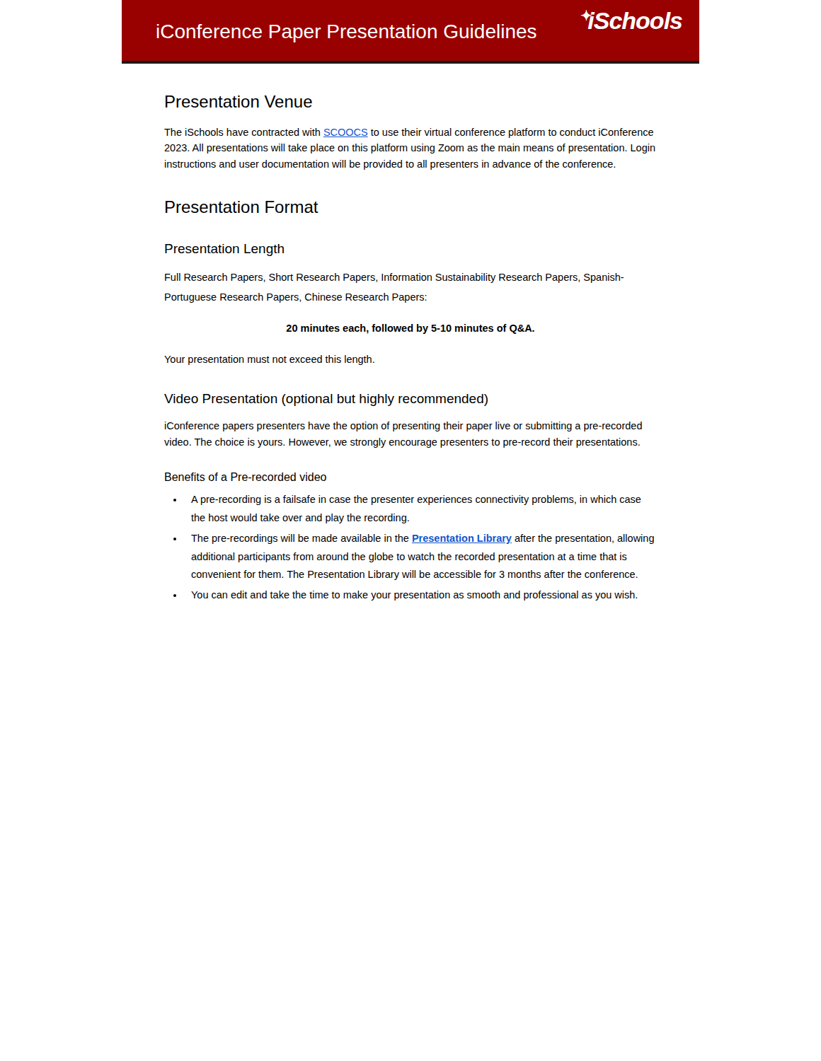iConference Paper Presentation Guidelines
✦iSchools
Presentation Venue
The iSchools have contracted with SCOOCS to use their virtual conference platform to conduct iConference 2023. All presentations will take place on this platform using Zoom as the main means of presentation. Login instructions and user documentation will be provided to all presenters in advance of the conference.
Presentation Format
Presentation Length
Full Research Papers, Short Research Papers, Information Sustainability Research Papers, Spanish-Portuguese Research Papers, Chinese Research Papers:
20 minutes each, followed by 5-10 minutes of Q&A.
Your presentation must not exceed this length.
Video Presentation (optional but highly recommended)
iConference papers presenters have the option of presenting their paper live or submitting a pre-recorded video. The choice is yours. However, we strongly encourage presenters to pre-record their presentations.
Benefits of a Pre-recorded video
A pre-recording is a failsafe in case the presenter experiences connectivity problems, in which case the host would take over and play the recording.
The pre-recordings will be made available in the Presentation Library after the presentation, allowing additional participants from around the globe to watch the recorded presentation at a time that is convenient for them. The Presentation Library will be accessible for 3 months after the conference.
You can edit and take the time to make your presentation as smooth and professional as you wish.